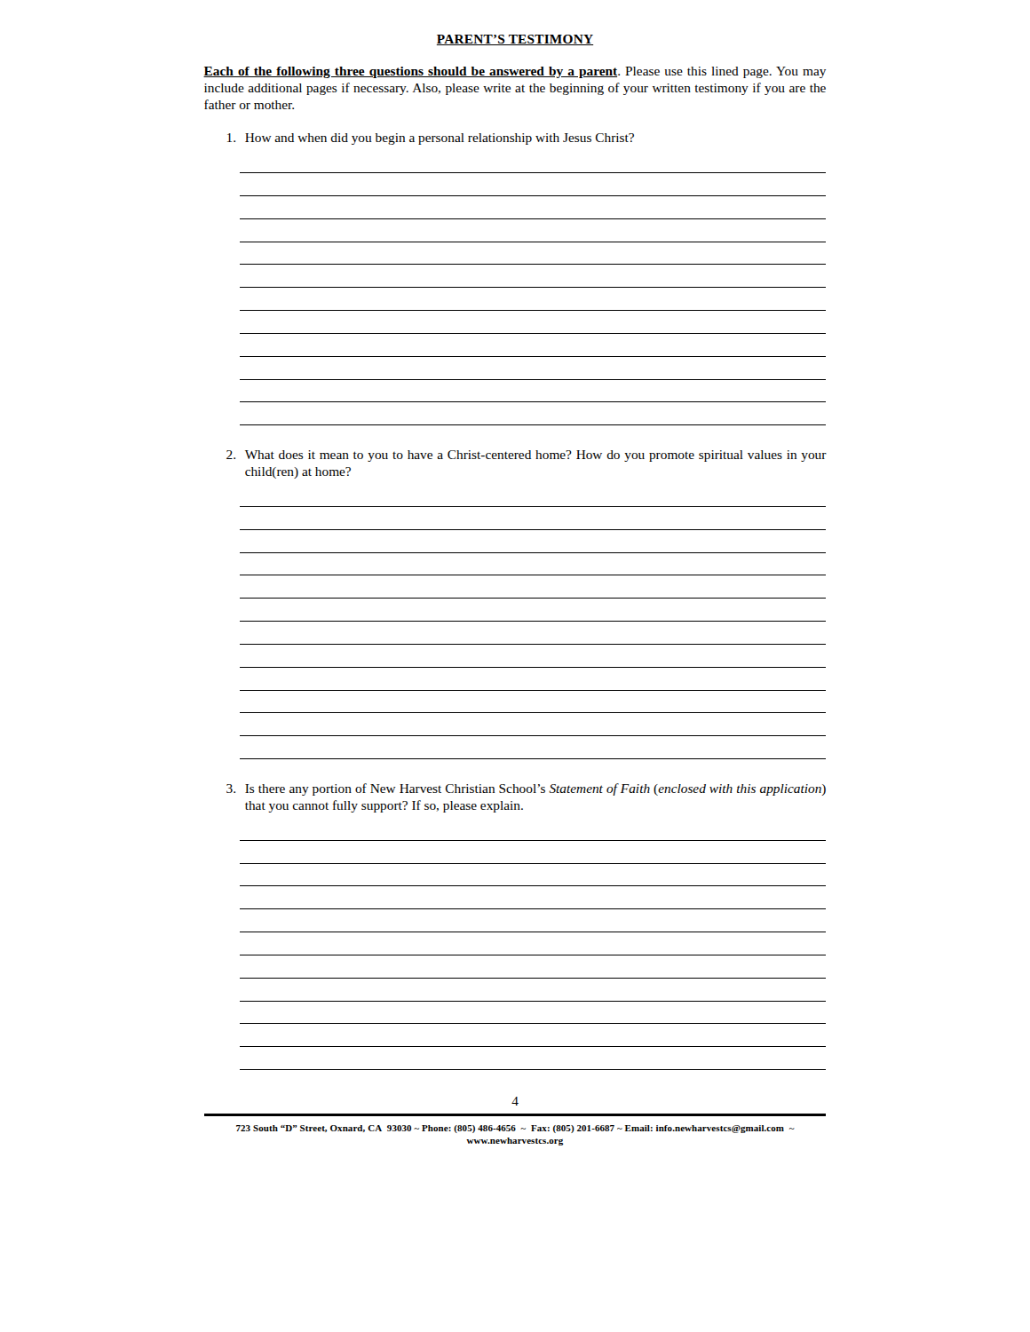PARENT’S TESTIMONY
Each of the following three questions should be answered by a parent. Please use this lined page. You may include additional pages if necessary. Also, please write at the beginning of your written testimony if you are the father or mother.
How and when did you begin a personal relationship with Jesus Christ?
What does it mean to you to have a Christ-centered home? How do you promote spiritual values in your child(ren) at home?
Is there any portion of New Harvest Christian School’s Statement of Faith (enclosed with this application) that you cannot fully support? If so, please explain.
4
723 South “D” Street, Oxnard, CA 93030 ~ Phone: (805) 486-4656 ~ Fax: (805) 201-6687 ~ Email: info.newharvestcs@gmail.com ~ www.newharvestcs.org